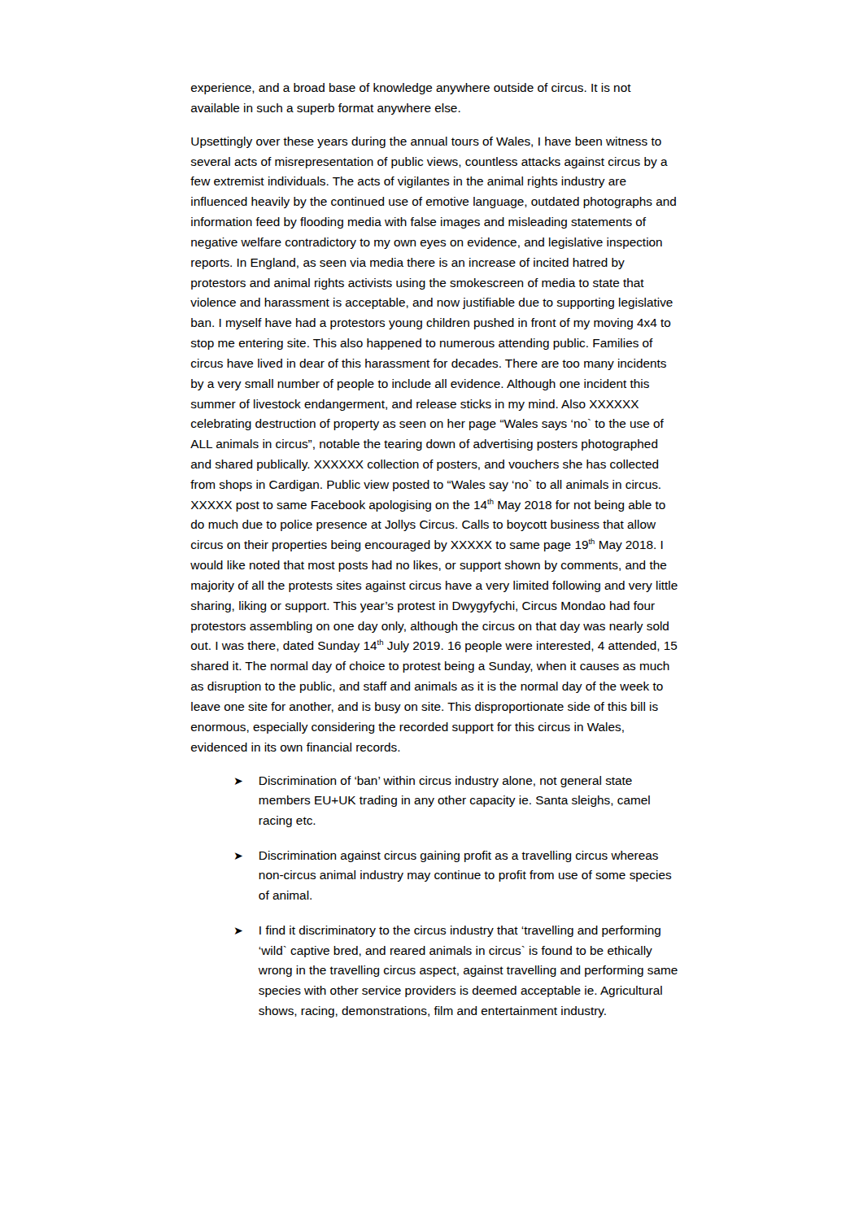experience, and a broad base of knowledge anywhere outside of circus. It is not available in such a superb format anywhere else.
Upsettingly over these years during the annual tours of Wales, I have been witness to several acts of misrepresentation of public views, countless attacks against circus by a few extremist individuals. The acts of vigilantes in the animal rights industry are influenced heavily by the continued use of emotive language, outdated photographs and information feed by flooding media with false images and misleading statements of negative welfare contradictory to my own eyes on evidence, and legislative inspection reports. In England, as seen via media there is an increase of incited hatred by protestors and animal rights activists using the smokescreen of media to state that violence and harassment is acceptable, and now justifiable due to supporting legislative ban. I myself have had a protestors young children pushed in front of my moving 4x4 to stop me entering site. This also happened to numerous attending public. Families of circus have lived in dear of this harassment for decades. There are too many incidents by a very small number of people to include all evidence. Although one incident this summer of livestock endangerment, and release sticks in my mind. Also XXXXXX celebrating destruction of property as seen on her page “Wales says ‘no` to the use of ALL animals in circus”, notable the tearing down of advertising posters photographed and shared publically. XXXXXX collection of posters, and vouchers she has collected from shops in Cardigan. Public view posted to “Wales say ‘no` to all animals in circus. XXXXX post to same Facebook apologising on the 14th May 2018 for not being able to do much due to police presence at Jollys Circus. Calls to boycott business that allow circus on their properties being encouraged by XXXXX to same page 19th May 2018. I would like noted that most posts had no likes, or support shown by comments, and the majority of all the protests sites against circus have a very limited following and very little sharing, liking or support. This year’s protest in Dwygyfychi, Circus Mondao had four protestors assembling on one day only, although the circus on that day was nearly sold out. I was there, dated Sunday 14th July 2019. 16 people were interested, 4 attended, 15 shared it. The normal day of choice to protest being a Sunday, when it causes as much as disruption to the public, and staff and animals as it is the normal day of the week to leave one site for another, and is busy on site. This disproportionate side of this bill is enormous, especially considering the recorded support for this circus in Wales, evidenced in its own financial records.
Discrimination of ‘ban’ within circus industry alone, not general state members EU+UK trading in any other capacity ie. Santa sleighs, camel racing etc.
Discrimination against circus gaining profit as a travelling circus whereas non-circus animal industry may continue to profit from use of some species of animal.
I find it discriminatory to the circus industry that ‘travelling and performing ‘wild` captive bred, and reared animals in circus` is found to be ethically wrong in the travelling circus aspect, against travelling and performing same species with other service providers is deemed acceptable ie. Agricultural shows, racing, demonstrations, film and entertainment industry.